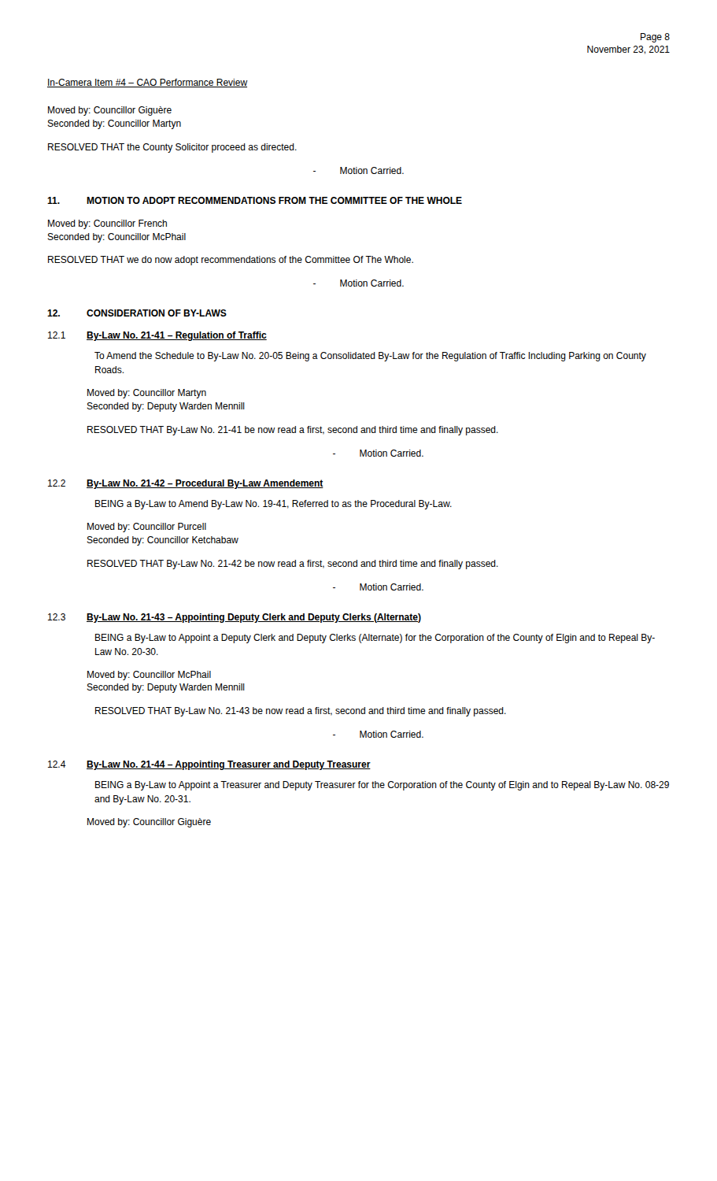Page 8
November 23, 2021
In-Camera Item #4 – CAO Performance Review
Moved by: Councillor Giguère
Seconded by: Councillor Martyn
RESOLVED THAT the County Solicitor proceed as directed.
-Motion Carried.
11.
Motion to Adopt Recommendations from the Committee of the Whole
Moved by: Councillor French
Seconded by: Councillor McPhail
RESOLVED THAT we do now adopt recommendations of the Committee Of The Whole.
-Motion Carried.
12.
Consideration of By-Laws
12.1
By-Law No. 21-41 – Regulation of Traffic
To Amend the Schedule to By-Law No. 20-05 Being a Consolidated By-Law for the Regulation of Traffic Including Parking on County Roads.
Moved by: Councillor Martyn
Seconded by: Deputy Warden Mennill
RESOLVED THAT By-Law No. 21-41 be now read a first, second and third time and finally passed.
-Motion Carried.
12.2
By-Law No. 21-42 – Procedural By-Law Amendement
BEING a By-Law to Amend By-Law No. 19-41, Referred to as the Procedural By-Law.
Moved by: Councillor Purcell
Seconded by: Councillor Ketchabaw
RESOLVED THAT By-Law No. 21-42 be now read a first, second and third time and finally passed.
-Motion Carried.
12.3
By-Law No. 21-43 – Appointing Deputy Clerk and Deputy Clerks (Alternate)
BEING a By-Law to Appoint a Deputy Clerk and Deputy Clerks (Alternate) for the Corporation of the County of Elgin and to Repeal By-Law No. 20-30.
Moved by: Councillor McPhail
Seconded by: Deputy Warden Mennill
RESOLVED THAT By-Law No. 21-43 be now read a first, second and third time and finally passed.
-Motion Carried.
12.4
By-Law No. 21-44 – Appointing Treasurer and Deputy Treasurer
BEING a By-Law to Appoint a Treasurer and Deputy Treasurer for the Corporation of the County of Elgin and to Repeal By-Law No. 08-29 and By-Law No. 20-31.
Moved by: Councillor Giguère